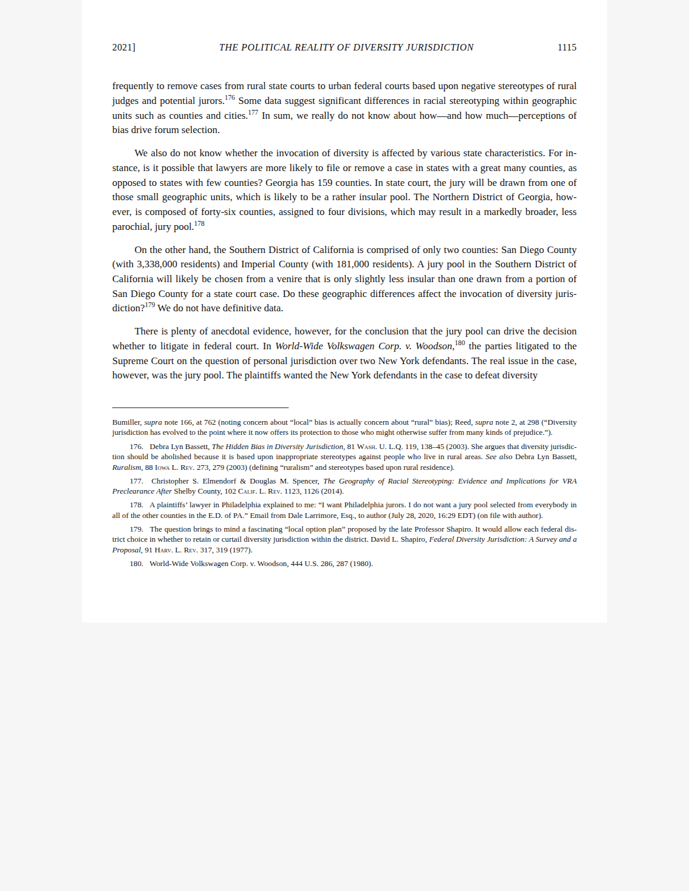2021] The Political Reality of Diversity Jurisdiction 1115
frequently to remove cases from rural state courts to urban federal courts based upon negative stereotypes of rural judges and potential jurors.176 Some data suggest significant differences in racial stereotyping within geographic units such as counties and cities.177 In sum, we really do not know about how—and how much—perceptions of bias drive forum selection.
We also do not know whether the invocation of diversity is affected by various state characteristics. For instance, is it possible that lawyers are more likely to file or remove a case in states with a great many counties, as opposed to states with few counties? Georgia has 159 counties. In state court, the jury will be drawn from one of those small geographic units, which is likely to be a rather insular pool. The Northern District of Georgia, however, is composed of forty-six counties, assigned to four divisions, which may result in a markedly broader, less parochial, jury pool.178
On the other hand, the Southern District of California is comprised of only two counties: San Diego County (with 3,338,000 residents) and Imperial County (with 181,000 residents). A jury pool in the Southern District of California will likely be chosen from a venire that is only slightly less insular than one drawn from a portion of San Diego County for a state court case. Do these geographic differences affect the invocation of diversity jurisdiction?179 We do not have definitive data.
There is plenty of anecdotal evidence, however, for the conclusion that the jury pool can drive the decision whether to litigate in federal court. In World-Wide Volkswagen Corp. v. Woodson,180 the parties litigated to the Supreme Court on the question of personal jurisdiction over two New York defendants. The real issue in the case, however, was the jury pool. The plaintiffs wanted the New York defendants in the case to defeat diversity
Bumiller, supra note 166, at 762 (noting concern about “local” bias is actually concern about “rural” bias); Reed, supra note 2, at 298 (“Diversity jurisdiction has evolved to the point where it now offers its protection to those who might otherwise suffer from many kinds of prejudice.”).
176. Debra Lyn Bassett, The Hidden Bias in Diversity Jurisdiction, 81 Wash. U. L.Q. 119, 138–45 (2003). She argues that diversity jurisdiction should be abolished because it is based upon inappropriate stereotypes against people who live in rural areas. See also Debra Lyn Bassett, Ruralism, 88 Iowa L. Rev. 273, 279 (2003) (defining “ruralism” and stereotypes based upon rural residence).
177. Christopher S. Elmendorf & Douglas M. Spencer, The Geography of Racial Stereotyping: Evidence and Implications for VRA Preclearance After Shelby County, 102 Calif. L. Rev. 1123, 1126 (2014).
178. A plaintiffs’ lawyer in Philadelphia explained to me: “I want Philadelphia jurors. I do not want a jury pool selected from everybody in all of the other counties in the E.D. of PA.” Email from Dale Larrimore, Esq., to author (July 28, 2020, 16:29 EDT) (on file with author).
179. The question brings to mind a fascinating “local option plan” proposed by the late Professor Shapiro. It would allow each federal district choice in whether to retain or curtail diversity jurisdiction within the district. David L. Shapiro, Federal Diversity Jurisdiction: A Survey and a Proposal, 91 Harv. L. Rev. 317, 319 (1977).
180. World-Wide Volkswagen Corp. v. Woodson, 444 U.S. 286, 287 (1980).